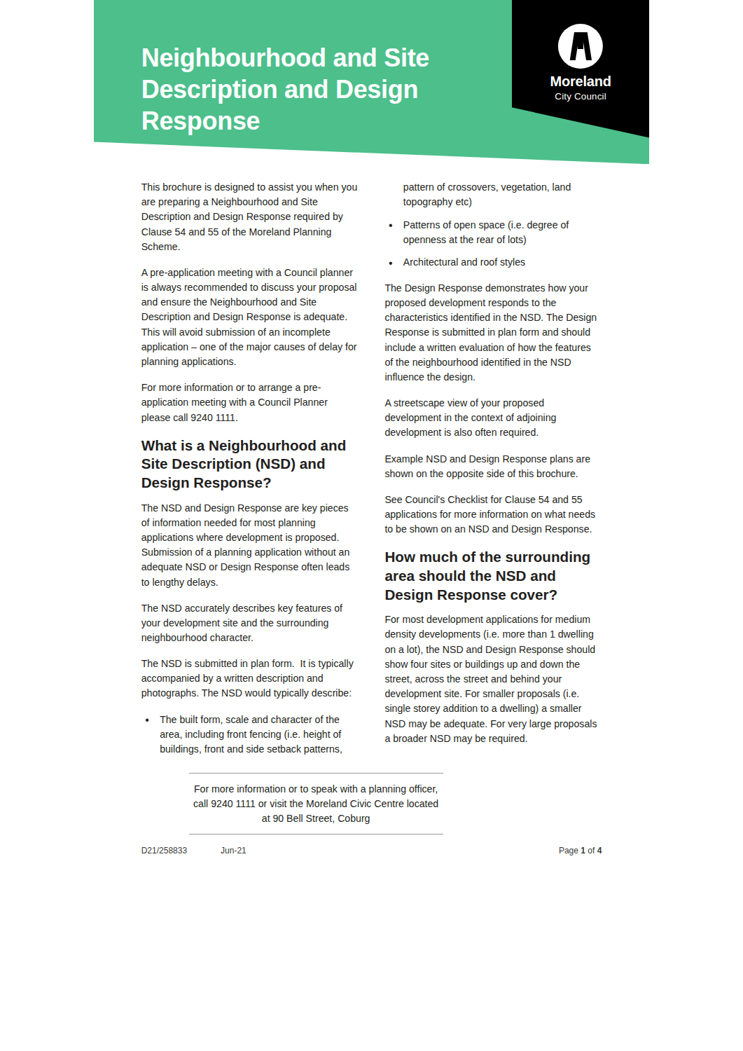Neighbourhood and Site Description and Design Response
MorelandCity Council
This brochure is designed to assist you when you are preparing a Neighbourhood and Site Description and Design Response required by Clause 54 and 55 of the Moreland Planning Scheme.
A pre-application meeting with a Council planner is always recommended to discuss your proposal and ensure the Neighbourhood and Site Description and Design Response is adequate. This will avoid submission of an incomplete application – one of the major causes of delay for planning applications.
For more information or to arrange a pre-application meeting with a Council Planner please call 9240 1111.
What is a Neighbourhood and Site Description (NSD) and Design Response?
The NSD and Design Response are key pieces of information needed for most planning applications where development is proposed. Submission of a planning application without an adequate NSD or Design Response often leads to lengthy delays.
The NSD accurately describes key features of your development site and the surrounding neighbourhood character.
The NSD is submitted in plan form. It is typically accompanied by a written description and photographs. The NSD would typically describe:
The built form, scale and character of the area, including front fencing (i.e. height of buildings, front and side setback patterns, pattern of crossovers, vegetation, land topography etc)
Patterns of open space (i.e. degree of openness at the rear of lots)
Architectural and roof styles
The Design Response demonstrates how your proposed development responds to the characteristics identified in the NSD. The Design Response is submitted in plan form and should include a written evaluation of how the features of the neighbourhood identified in the NSD influence the design.
A streetscape view of your proposed development in the context of adjoining development is also often required.
Example NSD and Design Response plans are shown on the opposite side of this brochure.
See Council's Checklist for Clause 54 and 55 applications for more information on what needs to be shown on an NSD and Design Response.
How much of the surrounding area should the NSD and Design Response cover?
For most development applications for medium density developments (i.e. more than 1 dwelling on a lot), the NSD and Design Response should show four sites or buildings up and down the street, across the street and behind your development site. For smaller proposals (i.e. single storey addition to a dwelling) a smaller NSD may be adequate. For very large proposals a broader NSD may be required.
For more information or to speak with a planning officer, call 9240 1111 or visit the Moreland Civic Centre located at 90 Bell Street, Coburg
D21/258833
Jun-21
Page 1 of 4